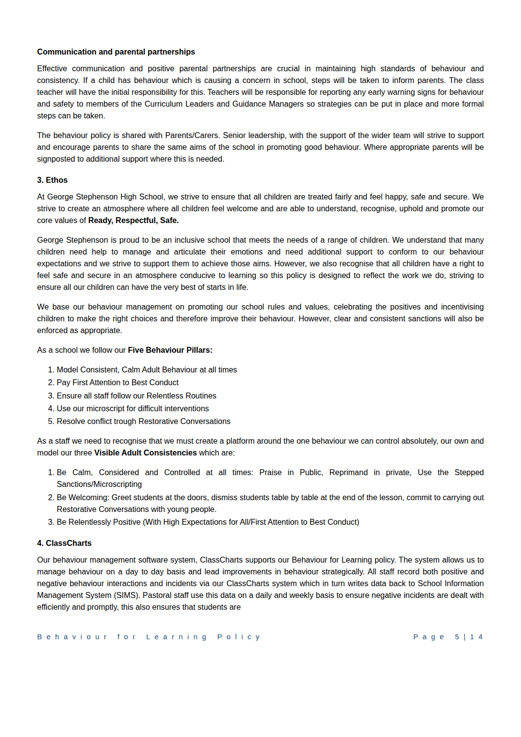Communication and parental partnerships
Effective communication and positive parental partnerships are crucial in maintaining high standards of behaviour and consistency. If a child has behaviour which is causing a concern in school, steps will be taken to inform parents. The class teacher will have the initial responsibility for this. Teachers will be responsible for reporting any early warning signs for behaviour and safety to members of the Curriculum Leaders and Guidance Managers so strategies can be put in place and more formal steps can be taken.
The behaviour policy is shared with Parents/Carers. Senior leadership, with the support of the wider team will strive to support and encourage parents to share the same aims of the school in promoting good behaviour. Where appropriate parents will be signposted to additional support where this is needed.
3. Ethos
At George Stephenson High School, we strive to ensure that all children are treated fairly and feel happy, safe and secure. We strive to create an atmosphere where all children feel welcome and are able to understand, recognise, uphold and promote our core values of Ready, Respectful, Safe.
George Stephenson is proud to be an inclusive school that meets the needs of a range of children. We understand that many children need help to manage and articulate their emotions and need additional support to conform to our behaviour expectations and we strive to support them to achieve those aims. However, we also recognise that all children have a right to feel safe and secure in an atmosphere conducive to learning so this policy is designed to reflect the work we do, striving to ensure all our children can have the very best of starts in life.
We base our behaviour management on promoting our school rules and values, celebrating the positives and incentivising children to make the right choices and therefore improve their behaviour. However, clear and consistent sanctions will also be enforced as appropriate.
As a school we follow our Five Behaviour Pillars:
Model Consistent, Calm Adult Behaviour at all times
Pay First Attention to Best Conduct
Ensure all staff follow our Relentless Routines
Use our microscript for difficult interventions
Resolve conflict trough Restorative Conversations
As a staff we need to recognise that we must create a platform around the one behaviour we can control absolutely, our own and model our three Visible Adult Consistencies which are:
Be Calm, Considered and Controlled at all times: Praise in Public, Reprimand in private, Use the Stepped Sanctions/Microscripting
Be Welcoming: Greet students at the doors, dismiss students table by table at the end of the lesson, commit to carrying out Restorative Conversations with young people.
Be Relentlessly Positive (With High Expectations for All/First Attention to Best Conduct)
4. ClassCharts
Our behaviour management software system, ClassCharts supports our Behaviour for Learning policy. The system allows us to manage behaviour on a day to day basis and lead improvements in behaviour strategically. All staff record both positive and negative behaviour interactions and incidents via our ClassCharts system which in turn writes data back to School Information Management System (SIMS). Pastoral staff use this data on a daily and weekly basis to ensure negative incidents are dealt with efficiently and promptly, this also ensures that students are
B e h a v i o u r f o r L e a r n i n g P o l i c y P a g e 5 | 1 4